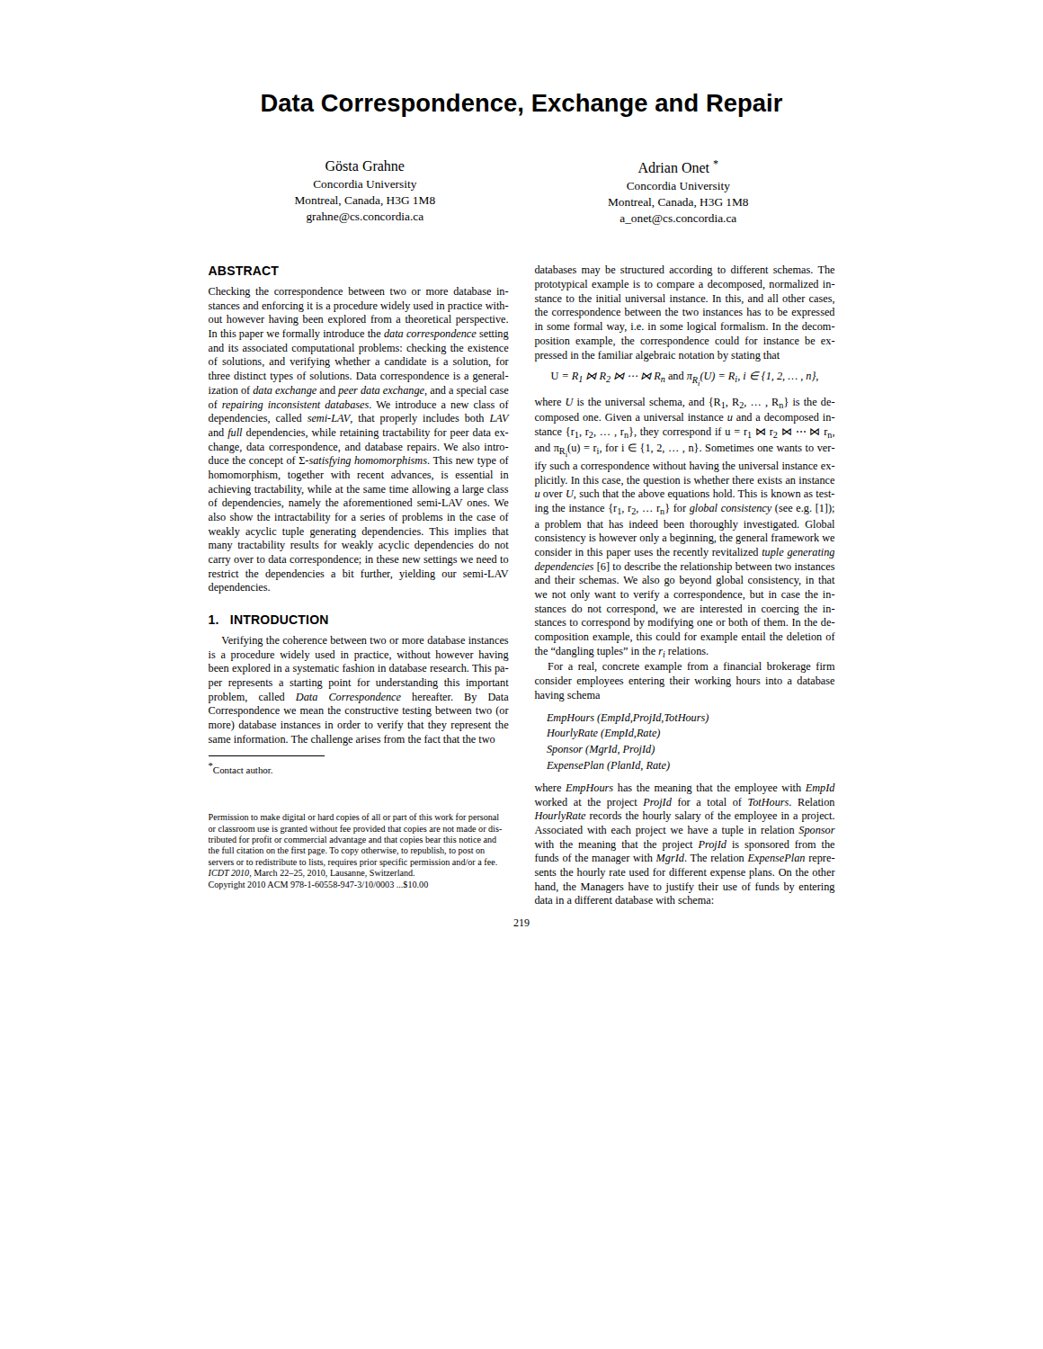Data Correspondence, Exchange and Repair
| Gösta Grahne Concordia University Montreal, Canada, H3G 1M8 grahne@cs.concordia.ca | Adrian Onet * Concordia University Montreal, Canada, H3G 1M8 a_onet@cs.concordia.ca |
ABSTRACT
Checking the correspondence between two or more database instances and enforcing it is a procedure widely used in practice without however having been explored from a theoretical perspective. In this paper we formally introduce the data correspondence setting and its associated computational problems: checking the existence of solutions, and verifying whether a candidate is a solution, for three distinct types of solutions. Data correspondence is a generalization of data exchange and peer data exchange, and a special case of repairing inconsistent databases. We introduce a new class of dependencies, called semi-LAV, that properly includes both LAV and full dependencies, while retaining tractability for peer data exchange, data correspondence, and database repairs. We also introduce the concept of Σ-satisfying homomorphisms. This new type of homomorphism, together with recent advances, is essential in achieving tractability, while at the same time allowing a large class of dependencies, namely the aforementioned semi-LAV ones. We also show the intractability for a series of problems in the case of weakly acyclic tuple generating dependencies. This implies that many tractability results for weakly acyclic dependencies do not carry over to data correspondence; in these new settings we need to restrict the dependencies a bit further, yielding our semi-LAV dependencies.
1. INTRODUCTION
Verifying the coherence between two or more database instances is a procedure widely used in practice, without however having been explored in a systematic fashion in database research. This paper represents a starting point for understanding this important problem, called Data Correspondence hereafter. By Data Correspondence we mean the constructive testing between two (or more) database instances in order to verify that they represent the same information. The challenge arises from the fact that the two
*Contact author.
Permission to make digital or hard copies of all or part of this work for personal or classroom use is granted without fee provided that copies are not made or distributed for profit or commercial advantage and that copies bear this notice and the full citation on the first page. To copy otherwise, to republish, to post on servers or to redistribute to lists, requires prior specific permission and/or a fee.
ICDT 2010, March 22–25, 2010, Lausanne, Switzerland.
Copyright 2010 ACM 978-1-60558-947-3/10/0003 ...$10.00
databases may be structured according to different schemas. The prototypical example is to compare a decomposed, normalized instance to the initial universal instance. In this, and all other cases, the correspondence between the two instances has to be expressed in some formal way, i.e. in some logical formalism. In the decomposition example, the correspondence could for instance be expressed in the familiar algebraic notation by stating that
U = R1 ⋈ R2 ⋈ ⋯ ⋈ Rn and πRi(U) = Ri, i ∈ {1, 2, … , n},
where U is the universal schema, and {R1, R2, … , Rn} is the decomposed one. Given a universal instance u and a decomposed instance {r1, r2, … , rn}, they correspond if u = r1 ⋈ r2 ⋈ ⋯ ⋈ rn, and πRi(u) = ri, for i ∈ {1, 2, … , n}. Sometimes one wants to verify such a correspondence without having the universal instance explicitly. In this case, the question is whether there exists an instance u over U, such that the above equations hold. This is known as testing the instance {r1, r2, … rn} for global consistency (see e.g. [1]); a problem that has indeed been thoroughly investigated. Global consistency is however only a beginning, the general framework we consider in this paper uses the recently revitalized tuple generating dependencies [6] to describe the relationship between two instances and their schemas. We also go beyond global consistency, in that we not only want to verify a correspondence, but in case the instances do not correspond, we are interested in coercing the instances to correspond by modifying one or both of them. In the decomposition example, this could for example entail the deletion of the “dangling tuples” in the ri relations.
For a real, concrete example from a financial brokerage firm consider employees entering their working hours into a database having schema
EmpHours (EmpId,ProjId,TotHours)
HourlyRate (EmpId,Rate)
Sponsor (MgrId, ProjId)
ExpensePlan (PlanId, Rate)
where EmpHours has the meaning that the employee with EmpId worked at the project ProjId for a total of TotHours. Relation HourlyRate records the hourly salary of the employee in a project. Associated with each project we have a tuple in relation Sponsor with the meaning that the project ProjId is sponsored from the funds of the manager with MgrId. The relation ExpensePlan represents the hourly rate used for different expense plans. On the other hand, the Managers have to justify their use of funds by entering data in a different database with schema:
219